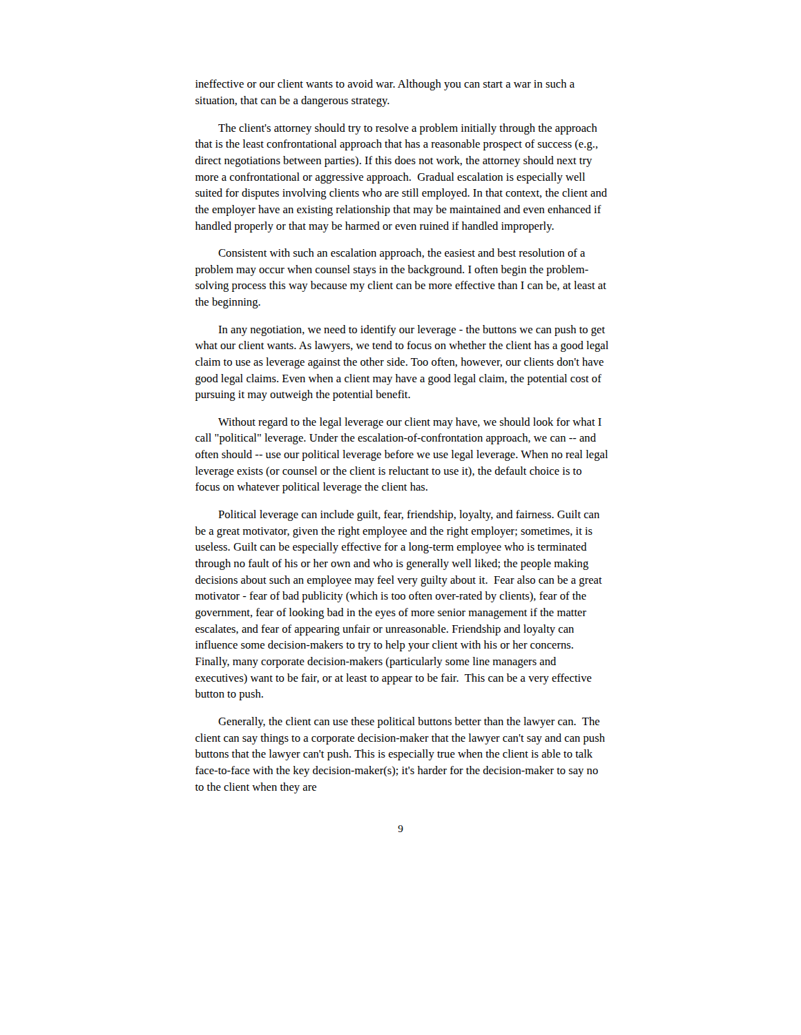ineffective or our client wants to avoid war. Although you can start a war in such a situation, that can be a dangerous strategy.
The client's attorney should try to resolve a problem initially through the approach that is the least confrontational approach that has a reasonable prospect of success (e.g., direct negotiations between parties). If this does not work, the attorney should next try more a confrontational or aggressive approach. Gradual escalation is especially well suited for disputes involving clients who are still employed. In that context, the client and the employer have an existing relationship that may be maintained and even enhanced if handled properly or that may be harmed or even ruined if handled improperly.
Consistent with such an escalation approach, the easiest and best resolution of a problem may occur when counsel stays in the background. I often begin the problem-solving process this way because my client can be more effective than I can be, at least at the beginning.
In any negotiation, we need to identify our leverage - the buttons we can push to get what our client wants. As lawyers, we tend to focus on whether the client has a good legal claim to use as leverage against the other side. Too often, however, our clients don't have good legal claims. Even when a client may have a good legal claim, the potential cost of pursuing it may outweigh the potential benefit.
Without regard to the legal leverage our client may have, we should look for what I call "political" leverage. Under the escalation-of-confrontation approach, we can -- and often should -- use our political leverage before we use legal leverage. When no real legal leverage exists (or counsel or the client is reluctant to use it), the default choice is to focus on whatever political leverage the client has.
Political leverage can include guilt, fear, friendship, loyalty, and fairness. Guilt can be a great motivator, given the right employee and the right employer; sometimes, it is useless. Guilt can be especially effective for a long-term employee who is terminated through no fault of his or her own and who is generally well liked; the people making decisions about such an employee may feel very guilty about it. Fear also can be a great motivator - fear of bad publicity (which is too often over-rated by clients), fear of the government, fear of looking bad in the eyes of more senior management if the matter escalates, and fear of appearing unfair or unreasonable. Friendship and loyalty can influence some decision-makers to try to help your client with his or her concerns. Finally, many corporate decision-makers (particularly some line managers and executives) want to be fair, or at least to appear to be fair. This can be a very effective button to push.
Generally, the client can use these political buttons better than the lawyer can. The client can say things to a corporate decision-maker that the lawyer can't say and can push buttons that the lawyer can't push. This is especially true when the client is able to talk face-to-face with the key decision-maker(s); it's harder for the decision-maker to say no to the client when they are
9